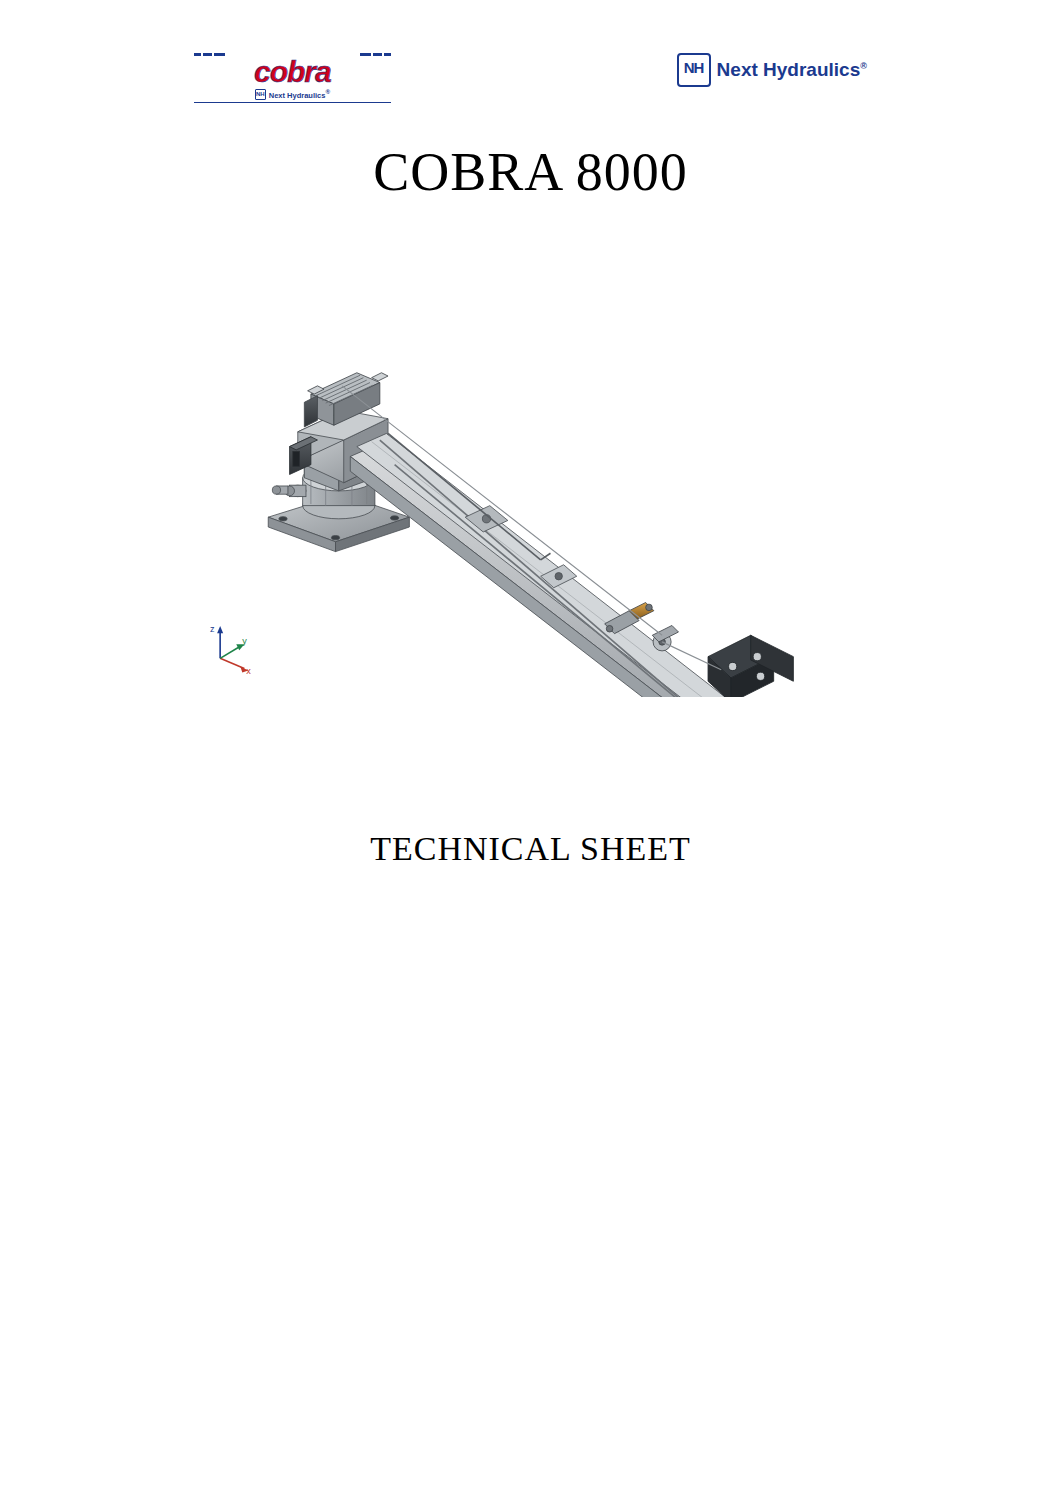cobra
NH Next Hydraulics®
NH
Next Hydraulics®
COBRA 8000
COBRA 8000 crane – 3D technical rendering Isometric CAD view of a hydraulic knuckle-boom crane with winch drum, rotating column base with mounting flange, and an extended boom ending in a hook bracket.
z x y
TECHNICAL SHEET